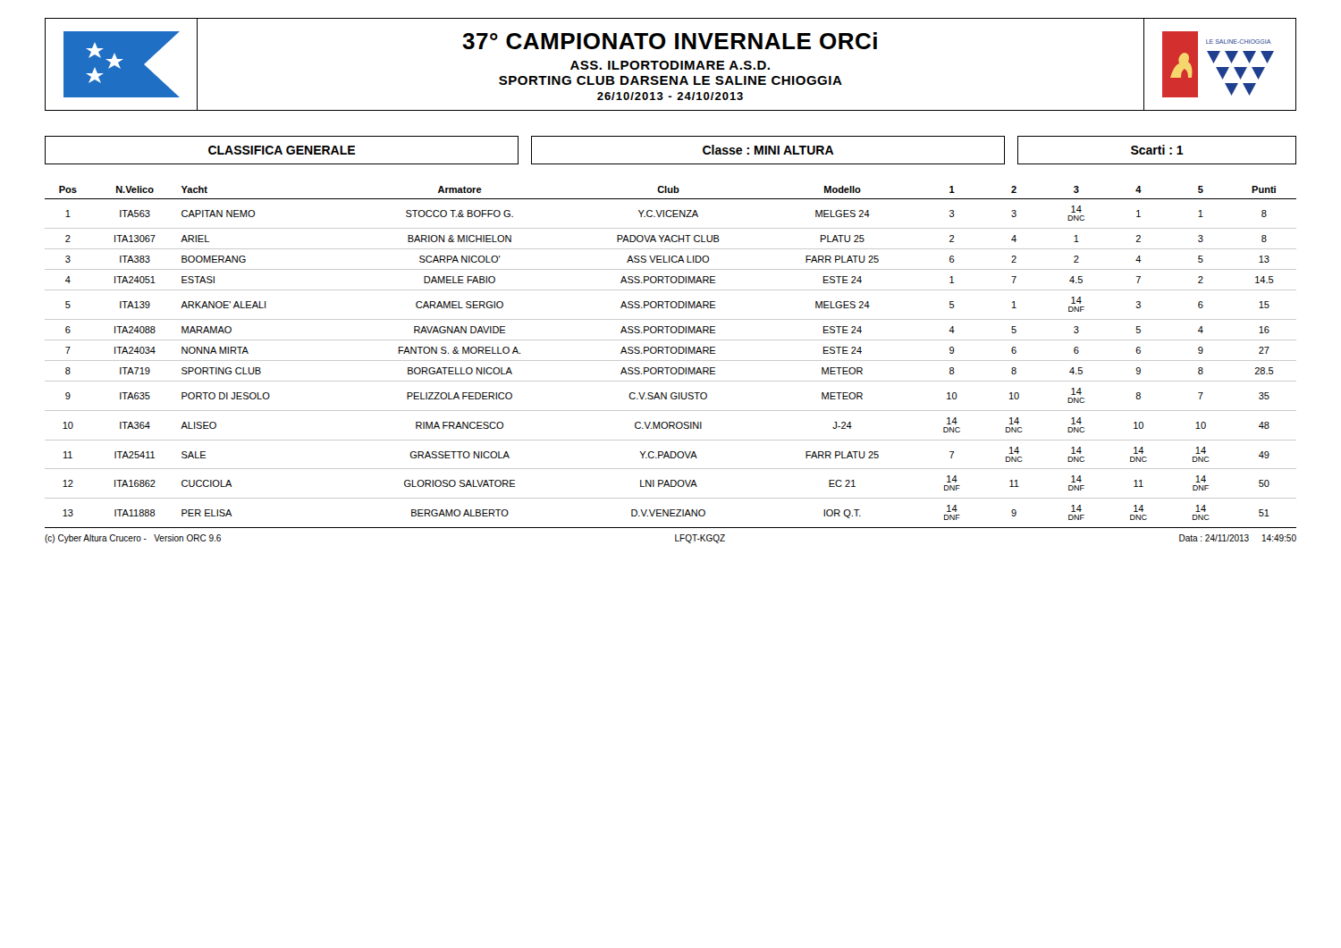37° CAMPIONATO INVERNALE ORCi
ASS. ILPORTODIMARE A.S.D.
SPORTING CLUB DARSENA LE SALINE CHIOGGIA
26/10/2013 - 24/10/2013
LE SALINE-CHIOGGIA
CLASSIFICA GENERALE
Classe : MINI ALTURA
Scarti : 1
| Pos | N.Velico | Yacht | Armatore | Club | Modello | 1 | 2 | 3 | 4 | 5 | Punti |
| --- | --- | --- | --- | --- | --- | --- | --- | --- | --- | --- | --- |
| 1 | ITA563 | CAPITAN NEMO | STOCCO T.& BOFFO G. | Y.C.VICENZA | MELGES 24 | 3 | 3 | 14 DNC | 1 | 1 | 8 |
| 2 | ITA13067 | ARIEL | BARION & MICHIELON | PADOVA YACHT CLUB | PLATU 25 | 2 | 4 | 1 | 2 | 3 | 8 |
| 3 | ITA383 | BOOMERANG | SCARPA NICOLO' | ASS VELICA LIDO | FARR PLATU 25 | 6 | 2 | 2 | 4 | 5 | 13 |
| 4 | ITA24051 | ESTASI | DAMELE FABIO | ASS.PORTODIMARE | ESTE 24 | 1 | 7 | 4.5 | 7 | 2 | 14.5 |
| 5 | ITA139 | ARKANOE' ALEALI | CARAMEL SERGIO | ASS.PORTODIMARE | MELGES 24 | 5 | 1 | 14 DNF | 3 | 6 | 15 |
| 6 | ITA24088 | MARAMAO | RAVAGNAN DAVIDE | ASS.PORTODIMARE | ESTE 24 | 4 | 5 | 3 | 5 | 4 | 16 |
| 7 | ITA24034 | NONNA MIRTA | FANTON S. & MORELLO A. | ASS.PORTODIMARE | ESTE 24 | 9 | 6 | 6 | 6 | 9 | 27 |
| 8 | ITA719 | SPORTING CLUB | BORGATELLO NICOLA | ASS.PORTODIMARE | METEOR | 8 | 8 | 4.5 | 9 | 8 | 28.5 |
| 9 | ITA635 | PORTO DI JESOLO | PELIZZOLA FEDERICO | C.V.SAN GIUSTO | METEOR | 10 | 10 | 14 DNC | 8 | 7 | 35 |
| 10 | ITA364 | ALISEO | RIMA FRANCESCO | C.V.MOROSINI | J-24 | 14 DNC | 14 DNC | 14 DNC | 10 | 10 | 48 |
| 11 | ITA25411 | SALE | GRASSETTO NICOLA | Y.C.PADOVA | FARR PLATU 25 | 7 | 14 DNC | 14 DNC | 14 DNC | 14 DNC | 49 |
| 12 | ITA16862 | CUCCIOLA | GLORIOSO SALVATORE | LNI PADOVA | EC 21 | 14 DNF | 11 | 14 DNF | 11 | 14 DNF | 50 |
| 13 | ITA11888 | PER ELISA | BERGAMO ALBERTO | D.V.VENEZIANO | IOR Q.T. | 14 DNF | 9 | 14 DNF | 14 DNC | 14 DNC | 51 |
(c) Cyber Altura Crucero - Version ORC 9.6
LFQT-KGQZ
Data : 24/11/2013 14:49:50